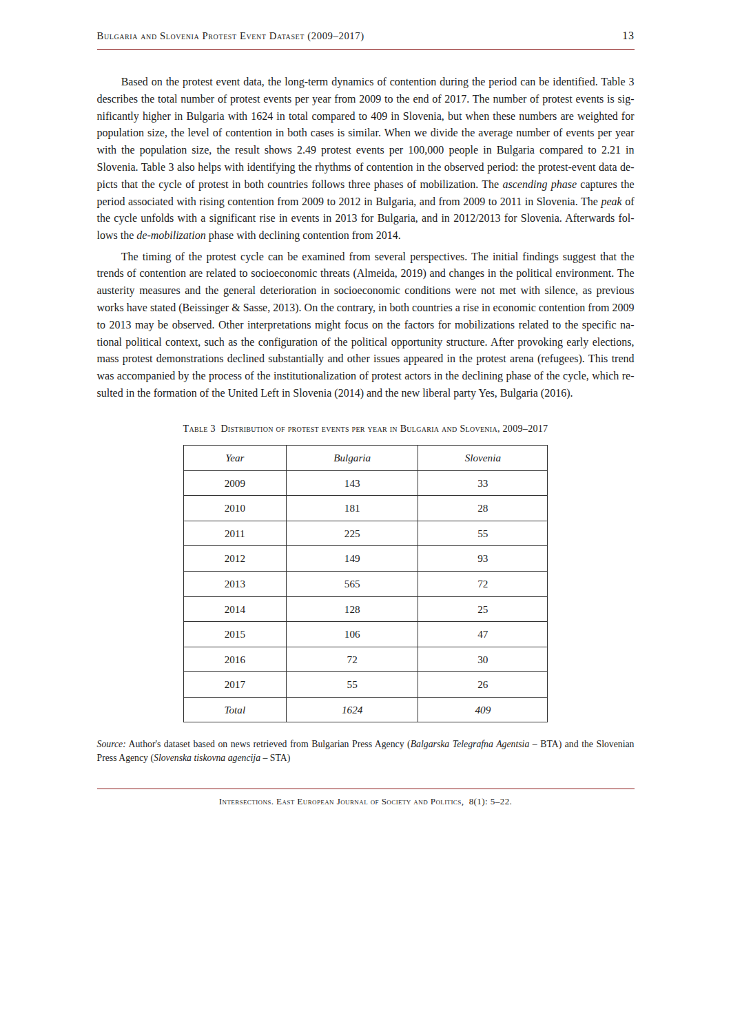Bulgaria and Slovenia Protest Event Dataset (2009–2017) 13
Based on the protest event data, the long-term dynamics of contention during the period can be identified. Table 3 describes the total number of protest events per year from 2009 to the end of 2017. The number of protest events is significantly higher in Bulgaria with 1624 in total compared to 409 in Slovenia, but when these numbers are weighted for population size, the level of contention in both cases is similar. When we divide the average number of events per year with the population size, the result shows 2.49 protest events per 100,000 people in Bulgaria compared to 2.21 in Slovenia. Table 3 also helps with identifying the rhythms of contention in the observed period: the protest-event data depicts that the cycle of protest in both countries follows three phases of mobilization. The ascending phase captures the period associated with rising contention from 2009 to 2012 in Bulgaria, and from 2009 to 2011 in Slovenia. The peak of the cycle unfolds with a significant rise in events in 2013 for Bulgaria, and in 2012/2013 for Slovenia. Afterwards follows the de-mobilization phase with declining contention from 2014.
The timing of the protest cycle can be examined from several perspectives. The initial findings suggest that the trends of contention are related to socioeconomic threats (Almeida, 2019) and changes in the political environment. The austerity measures and the general deterioration in socioeconomic conditions were not met with silence, as previous works have stated (Beissinger & Sasse, 2013). On the contrary, in both countries a rise in economic contention from 2009 to 2013 may be observed. Other interpretations might focus on the factors for mobilizations related to the specific national political context, such as the configuration of the political opportunity structure. After provoking early elections, mass protest demonstrations declined substantially and other issues appeared in the protest arena (refugees). This trend was accompanied by the process of the institutionalization of protest actors in the declining phase of the cycle, which resulted in the formation of the United Left in Slovenia (2014) and the new liberal party Yes, Bulgaria (2016).
Table 3 Distribution of protest events per year in Bulgaria and Slovenia, 2009–2017
| Year | Bulgaria | Slovenia |
| --- | --- | --- |
| 2009 | 143 | 33 |
| 2010 | 181 | 28 |
| 2011 | 225 | 55 |
| 2012 | 149 | 93 |
| 2013 | 565 | 72 |
| 2014 | 128 | 25 |
| 2015 | 106 | 47 |
| 2016 | 72 | 30 |
| 2017 | 55 | 26 |
| Total | 1624 | 409 |
Source: Author's dataset based on news retrieved from Bulgarian Press Agency (Balgarska Telegrafna Agentsia – BTA) and the Slovenian Press Agency (Slovenska tiskovna agencija – STA)
Intersections. East European Journal of Society and Politics, 8(1): 5–22.